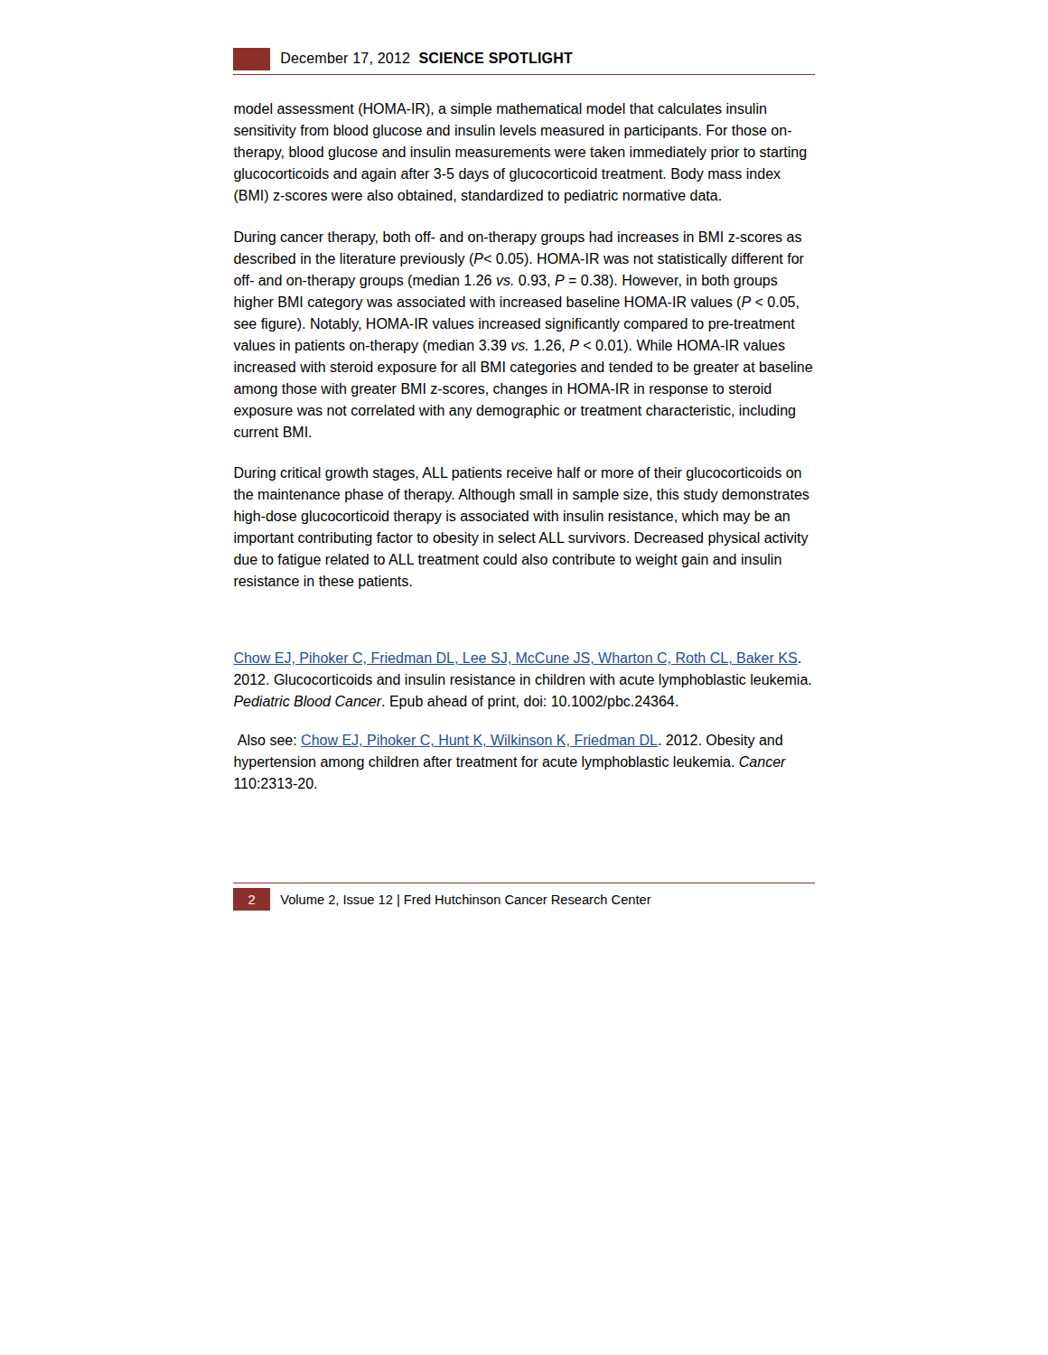December 17, 2012 SCIENCE SPOTLIGHT
model assessment (HOMA-IR), a simple mathematical model that calculates insulin sensitivity from blood glucose and insulin levels measured in participants. For those on-therapy, blood glucose and insulin measurements were taken immediately prior to starting glucocorticoids and again after 3-5 days of glucocorticoid treatment. Body mass index (BMI) z-scores were also obtained, standardized to pediatric normative data.
During cancer therapy, both off- and on-therapy groups had increases in BMI z-scores as described in the literature previously (P< 0.05). HOMA-IR was not statistically different for off- and on-therapy groups (median 1.26 vs. 0.93, P = 0.38). However, in both groups higher BMI category was associated with increased baseline HOMA-IR values (P < 0.05, see figure). Notably, HOMA-IR values increased significantly compared to pre-treatment values in patients on-therapy (median 3.39 vs. 1.26, P < 0.01). While HOMA-IR values increased with steroid exposure for all BMI categories and tended to be greater at baseline among those with greater BMI z-scores, changes in HOMA-IR in response to steroid exposure was not correlated with any demographic or treatment characteristic, including current BMI.
During critical growth stages, ALL patients receive half or more of their glucocorticoids on the maintenance phase of therapy. Although small in sample size, this study demonstrates high-dose glucocorticoid therapy is associated with insulin resistance, which may be an important contributing factor to obesity in select ALL survivors. Decreased physical activity due to fatigue related to ALL treatment could also contribute to weight gain and insulin resistance in these patients.
Chow EJ, Pihoker C, Friedman DL, Lee SJ, McCune JS, Wharton C, Roth CL, Baker KS. 2012. Glucocorticoids and insulin resistance in children with acute lymphoblastic leukemia. Pediatric Blood Cancer. Epub ahead of print, doi: 10.1002/pbc.24364.
Also see: Chow EJ, Pihoker C, Hunt K, Wilkinson K, Friedman DL. 2012. Obesity and hypertension among children after treatment for acute lymphoblastic leukemia. Cancer 110:2313-20.
2
Volume 2, Issue 12 | Fred Hutchinson Cancer Research Center